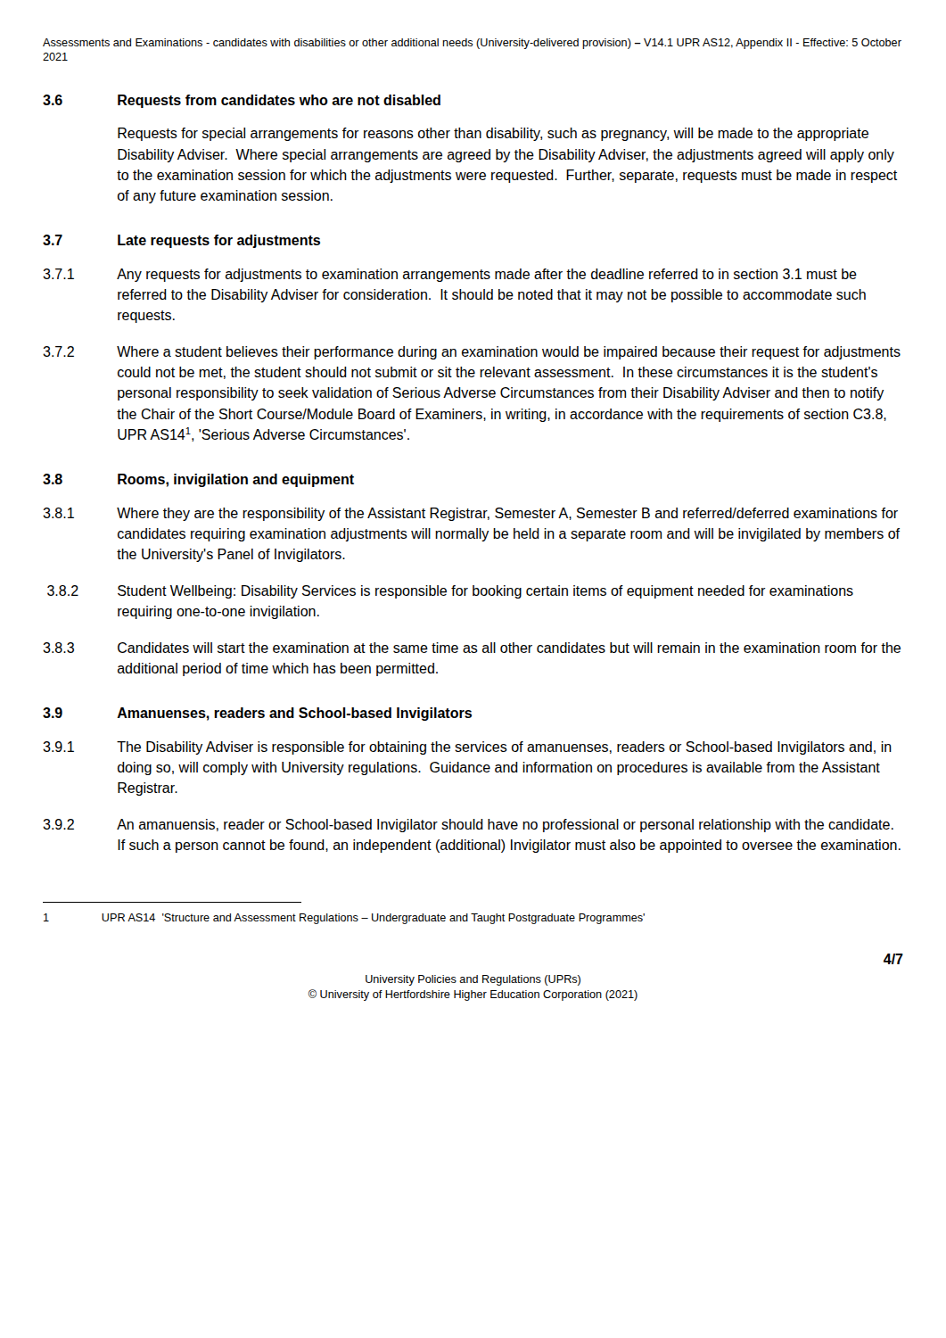Assessments and Examinations - candidates with disabilities or other additional needs (University-delivered provision) – V14.1 UPR AS12, Appendix II - Effective: 5 October 2021
3.6
Requests from candidates who are not disabled
Requests for special arrangements for reasons other than disability, such as pregnancy, will be made to the appropriate Disability Adviser. Where special arrangements are agreed by the Disability Adviser, the adjustments agreed will apply only to the examination session for which the adjustments were requested. Further, separate, requests must be made in respect of any future examination session.
3.7
Late requests for adjustments
3.7.1
Any requests for adjustments to examination arrangements made after the deadline referred to in section 3.1 must be referred to the Disability Adviser for consideration. It should be noted that it may not be possible to accommodate such requests.
3.7.2
Where a student believes their performance during an examination would be impaired because their request for adjustments could not be met, the student should not submit or sit the relevant assessment. In these circumstances it is the student's personal responsibility to seek validation of Serious Adverse Circumstances from their Disability Adviser and then to notify the Chair of the Short Course/Module Board of Examiners, in writing, in accordance with the requirements of section C3.8, UPR AS141, 'Serious Adverse Circumstances'.
3.8
Rooms, invigilation and equipment
3.8.1
Where they are the responsibility of the Assistant Registrar, Semester A, Semester B and referred/deferred examinations for candidates requiring examination adjustments will normally be held in a separate room and will be invigilated by members of the University's Panel of Invigilators.
3.8.2
Student Wellbeing: Disability Services is responsible for booking certain items of equipment needed for examinations requiring one-to-one invigilation.
3.8.3
Candidates will start the examination at the same time as all other candidates but will remain in the examination room for the additional period of time which has been permitted.
3.9
Amanuenses, readers and School-based Invigilators
3.9.1
The Disability Adviser is responsible for obtaining the services of amanuenses, readers or School-based Invigilators and, in doing so, will comply with University regulations. Guidance and information on procedures is available from the Assistant Registrar.
3.9.2
An amanuensis, reader or School-based Invigilator should have no professional or personal relationship with the candidate. If such a person cannot be found, an independent (additional) Invigilator must also be appointed to oversee the examination.
1
UPR AS14 'Structure and Assessment Regulations – Undergraduate and Taught Postgraduate Programmes'
4/7
University Policies and Regulations (UPRs)
© University of Hertfordshire Higher Education Corporation (2021)